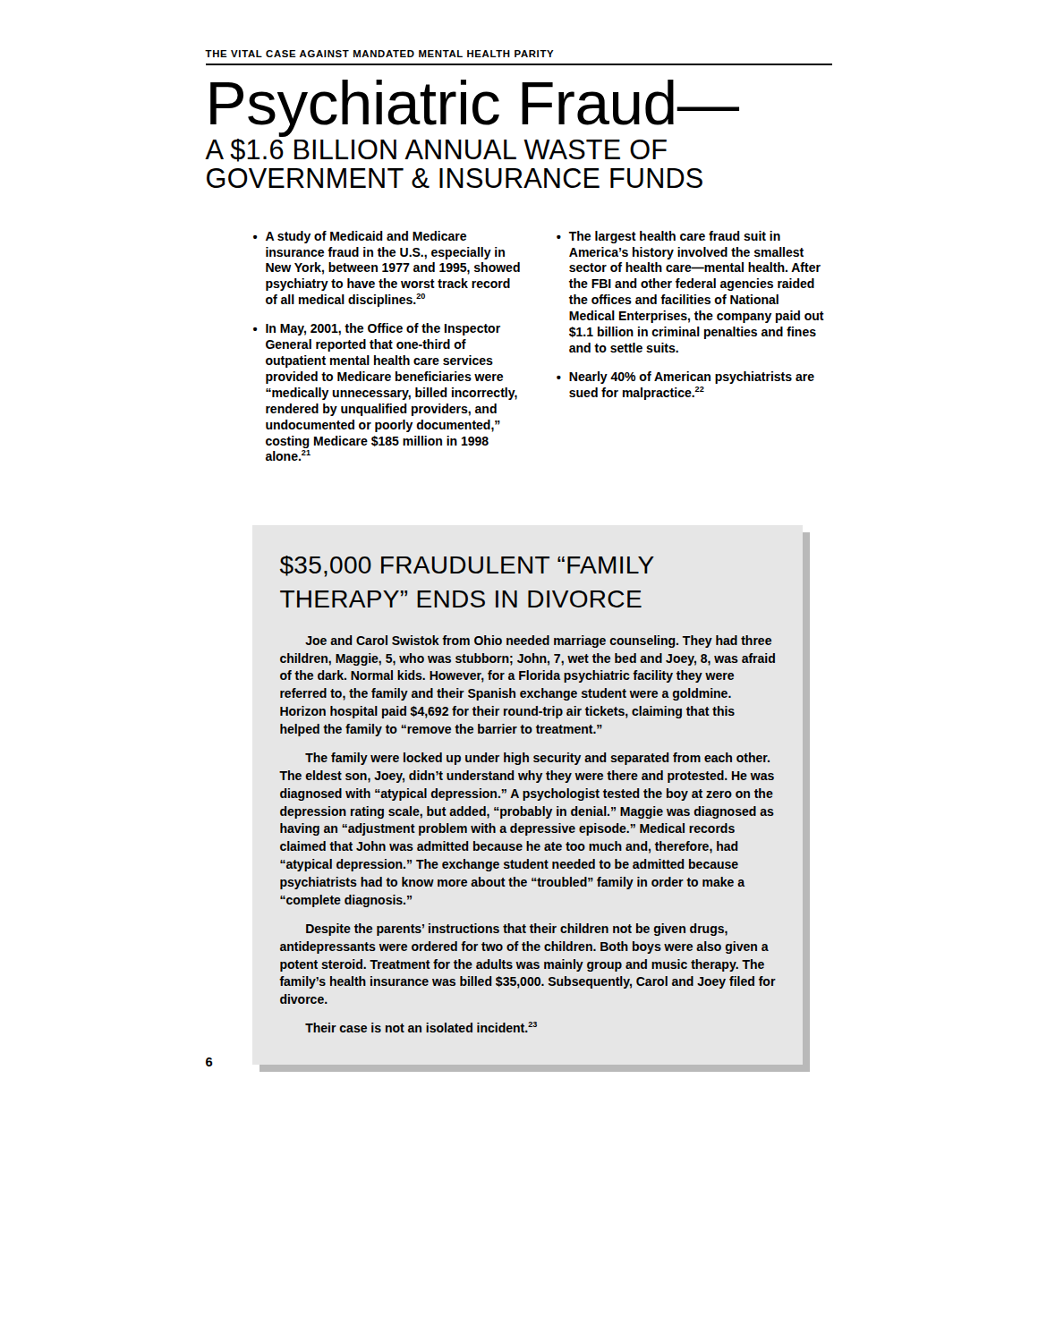The Vital Case Against Mandated Mental Health Parity
Psychiatric Fraud—
A $1.6 BILLION ANNUAL WASTE OF GOVERNMENT & INSURANCE FUNDS
A study of Medicaid and Medicare insurance fraud in the U.S., especially in New York, between 1977 and 1995, showed psychiatry to have the worst track record of all medical disciplines.20
In May, 2001, the Office of the Inspector General reported that one-third of outpatient mental health care services provided to Medicare beneficiaries were “medically unnecessary, billed incorrectly, rendered by unqualified providers, and undocumented or poorly documented,” costing Medicare $185 million in 1998 alone.21
The largest health care fraud suit in America’s history involved the smallest sector of health care—mental health. After the FBI and other federal agencies raided the offices and facilities of National Medical Enterprises, the company paid out $1.1 billion in criminal penalties and fines and to settle suits.
Nearly 40% of American psychiatrists are sued for malpractice.22
$35,000 FRAUDULENT “FAMILY THERAPY” ENDS IN DIVORCE
Joe and Carol Swistok from Ohio needed marriage counseling. They had three children, Maggie, 5, who was stubborn; John, 7, wet the bed and Joey, 8, was afraid of the dark. Normal kids. However, for a Florida psychiatric facility they were referred to, the family and their Spanish exchange student were a goldmine. Horizon hospital paid $4,692 for their round-trip air tickets, claiming that this helped the family to “remove the barrier to treatment.”
The family were locked up under high security and separated from each other. The eldest son, Joey, didn’t understand why they were there and protested. He was diagnosed with “atypical depression.” A psychologist tested the boy at zero on the depression rating scale, but added, “probably in denial.” Maggie was diagnosed as having an “adjustment problem with a depressive episode.” Medical records claimed that John was admitted because he ate too much and, therefore, had “atypical depression.” The exchange student needed to be admitted because psychiatrists had to know more about the “troubled” family in order to make a “complete diagnosis.”
Despite the parents’ instructions that their children not be given drugs, antidepressants were ordered for two of the children. Both boys were also given a potent steroid. Treatment for the adults was mainly group and music therapy. The family’s health insurance was billed $35,000. Subsequently, Carol and Joey filed for divorce.
Their case is not an isolated incident.23
6